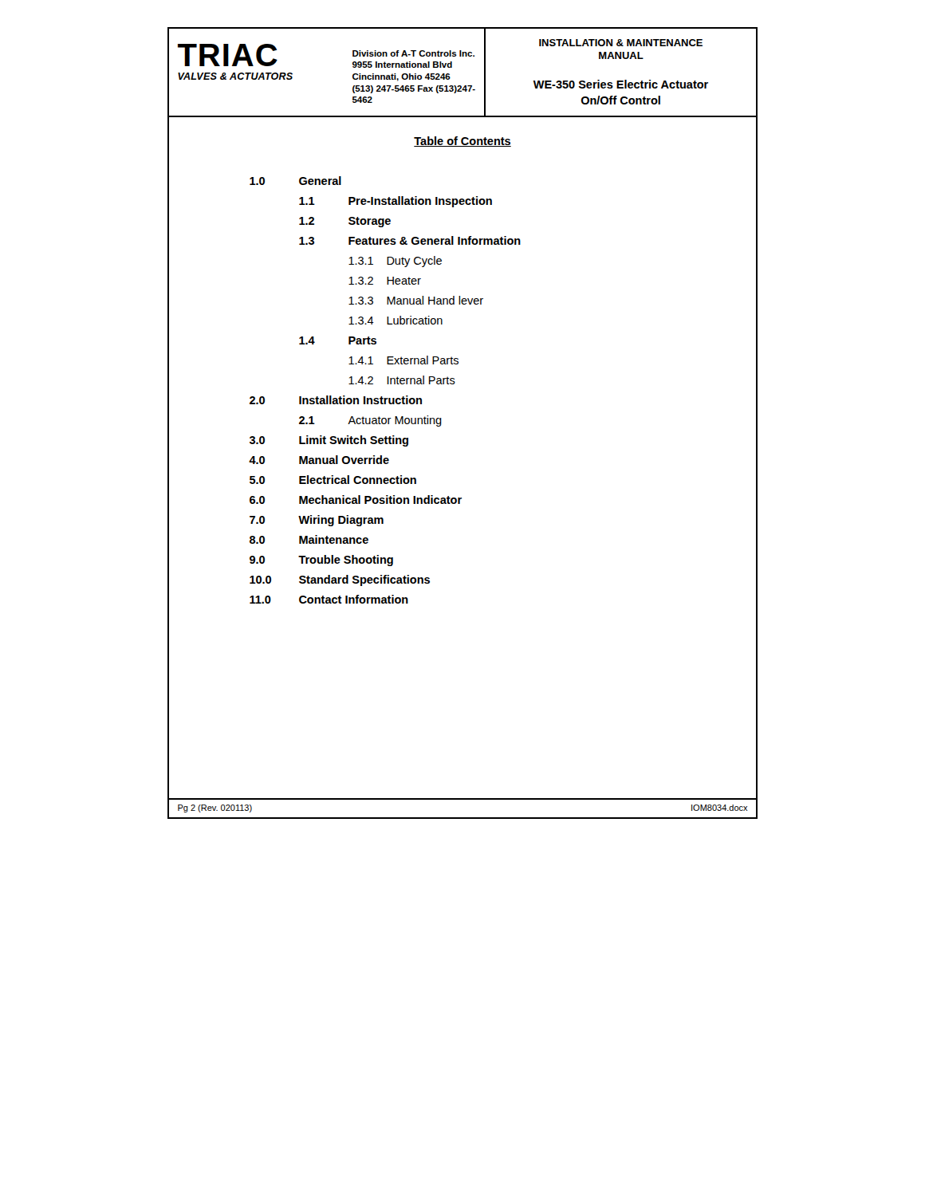TRIAC
VALVES & ACTUATORS
Division of A-T Controls Inc.
9955 International Blvd
Cincinnati, Ohio 45246
(513) 247-5465 Fax (513)247-5462
INSTALLATION & MAINTENANCE
MANUAL
WE-350 Series Electric Actuator
On/Off Control
Table of Contents
1.0 General
1.1 Pre-Installation Inspection
1.2 Storage
1.3 Features & General Information
1.3.1 Duty Cycle
1.3.2 Heater
1.3.3 Manual Hand lever
1.3.4 Lubrication
1.4 Parts
1.4.1 External Parts
1.4.2 Internal Parts
2.0 Installation Instruction
2.1 Actuator Mounting
3.0 Limit Switch Setting
4.0 Manual Override
5.0 Electrical Connection
6.0 Mechanical Position Indicator
7.0 Wiring Diagram
8.0 Maintenance
9.0 Trouble Shooting
10.0 Standard Specifications
11.0 Contact Information
Pg 2 (Rev. 020113)
IOM8034.docx